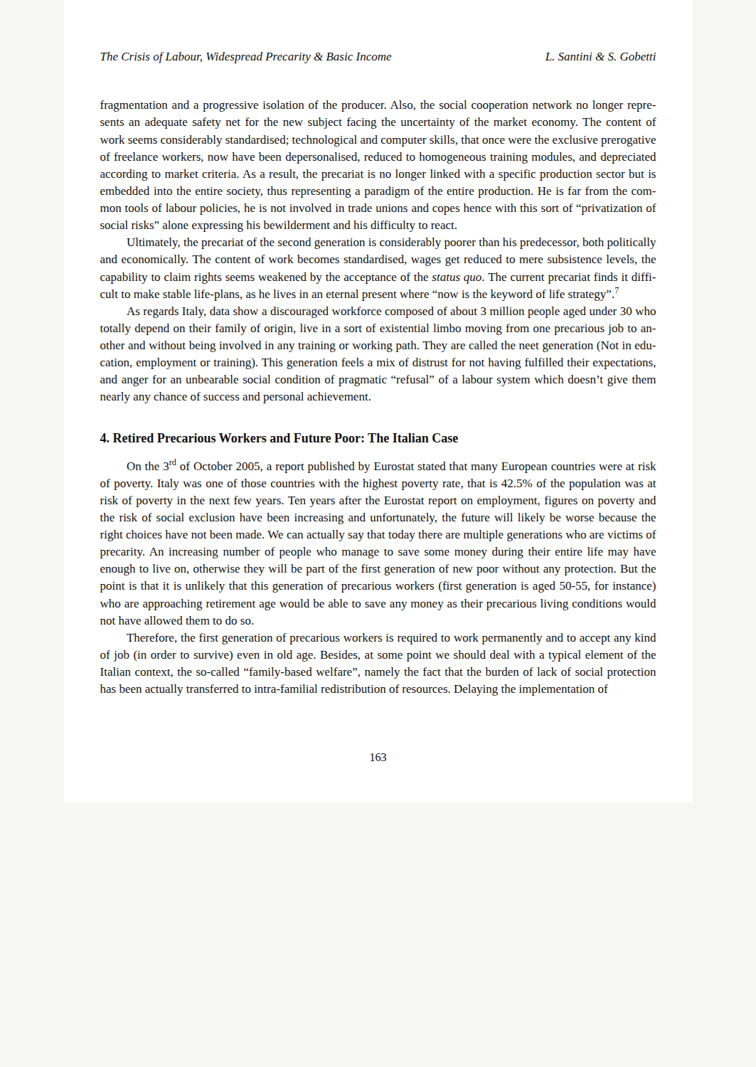The Crisis of Labour, Widespread Precarity & Basic Income L. Santini & S. Gobetti
fragmentation and a progressive isolation of the producer. Also, the social cooperation network no longer represents an adequate safety net for the new subject facing the uncertainty of the market economy. The content of work seems considerably standardised; technological and computer skills, that once were the exclusive prerogative of freelance workers, now have been depersonalised, reduced to homogeneous training modules, and depreciated according to market criteria. As a result, the precariat is no longer linked with a specific production sector but is embedded into the entire society, thus representing a paradigm of the entire production. He is far from the common tools of labour policies, he is not involved in trade unions and copes hence with this sort of “privatization of social risks” alone expressing his bewilderment and his difficulty to react.
Ultimately, the precariat of the second generation is considerably poorer than his predecessor, both politically and economically. The content of work becomes standardised, wages get reduced to mere subsistence levels, the capability to claim rights seems weakened by the acceptance of the status quo. The current precariat finds it difficult to make stable life-plans, as he lives in an eternal present where “now is the keyword of life strategy”.7
As regards Italy, data show a discouraged workforce composed of about 3 million people aged under 30 who totally depend on their family of origin, live in a sort of existential limbo moving from one precarious job to another and without being involved in any training or working path. They are called the neet generation (Not in education, employment or training). This generation feels a mix of distrust for not having fulfilled their expectations, and anger for an unbearable social condition of pragmatic “refusal” of a labour system which doesn’t give them nearly any chance of success and personal achievement.
4. Retired Precarious Workers and Future Poor: The Italian Case
On the 3rd of October 2005, a report published by Eurostat stated that many European countries were at risk of poverty. Italy was one of those countries with the highest poverty rate, that is 42.5% of the population was at risk of poverty in the next few years. Ten years after the Eurostat report on employment, figures on poverty and the risk of social exclusion have been increasing and unfortunately, the future will likely be worse because the right choices have not been made. We can actually say that today there are multiple generations who are victims of precarity. An increasing number of people who manage to save some money during their entire life may have enough to live on, otherwise they will be part of the first generation of new poor without any protection. But the point is that it is unlikely that this generation of precarious workers (first generation is aged 50-55, for instance) who are approaching retirement age would be able to save any money as their precarious living conditions would not have allowed them to do so.
Therefore, the first generation of precarious workers is required to work permanently and to accept any kind of job (in order to survive) even in old age. Besides, at some point we should deal with a typical element of the Italian context, the so-called “family-based welfare”, namely the fact that the burden of lack of social protection has been actually transferred to intra-familial redistribution of resources. Delaying the implementation of
163